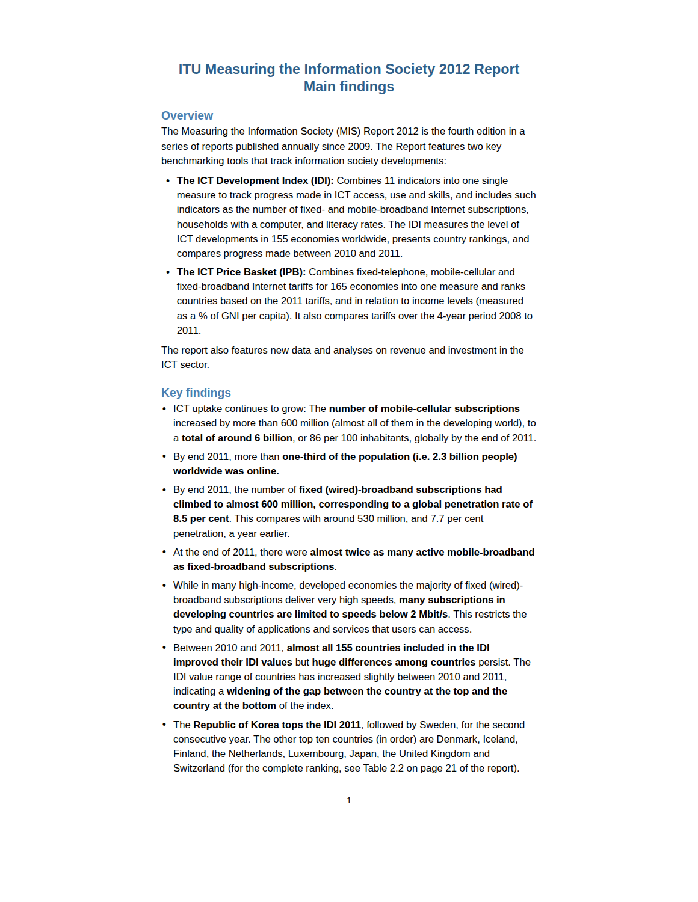ITU Measuring the Information Society 2012 Report Main findings
Overview
The Measuring the Information Society (MIS) Report 2012 is the fourth edition in a series of reports published annually since 2009. The Report features two key benchmarking tools that track information society developments:
The ICT Development Index (IDI): Combines 11 indicators into one single measure to track progress made in ICT access, use and skills, and includes such indicators as the number of fixed- and mobile-broadband Internet subscriptions, households with a computer, and literacy rates. The IDI measures the level of ICT developments in 155 economies worldwide, presents country rankings, and compares progress made between 2010 and 2011.
The ICT Price Basket (IPB): Combines fixed-telephone, mobile-cellular and fixed-broadband Internet tariffs for 165 economies into one measure and ranks countries based on the 2011 tariffs, and in relation to income levels (measured as a % of GNI per capita). It also compares tariffs over the 4-year period 2008 to 2011.
The report also features new data and analyses on revenue and investment in the ICT sector.
Key findings
ICT uptake continues to grow: The number of mobile-cellular subscriptions increased by more than 600 million (almost all of them in the developing world), to a total of around 6 billion, or 86 per 100 inhabitants, globally by the end of 2011.
By end 2011, more than one-third of the population (i.e. 2.3 billion people) worldwide was online.
By end 2011, the number of fixed (wired)-broadband subscriptions had climbed to almost 600 million, corresponding to a global penetration rate of 8.5 per cent. This compares with around 530 million, and 7.7 per cent penetration, a year earlier.
At the end of 2011, there were almost twice as many active mobile-broadband as fixed-broadband subscriptions.
While in many high-income, developed economies the majority of fixed (wired)-broadband subscriptions deliver very high speeds, many subscriptions in developing countries are limited to speeds below 2 Mbit/s. This restricts the type and quality of applications and services that users can access.
Between 2010 and 2011, almost all 155 countries included in the IDI improved their IDI values but huge differences among countries persist. The IDI value range of countries has increased slightly between 2010 and 2011, indicating a widening of the gap between the country at the top and the country at the bottom of the index.
The Republic of Korea tops the IDI 2011, followed by Sweden, for the second consecutive year. The other top ten countries (in order) are Denmark, Iceland, Finland, the Netherlands, Luxembourg, Japan, the United Kingdom and Switzerland (for the complete ranking, see Table 2.2 on page 21 of the report).
1